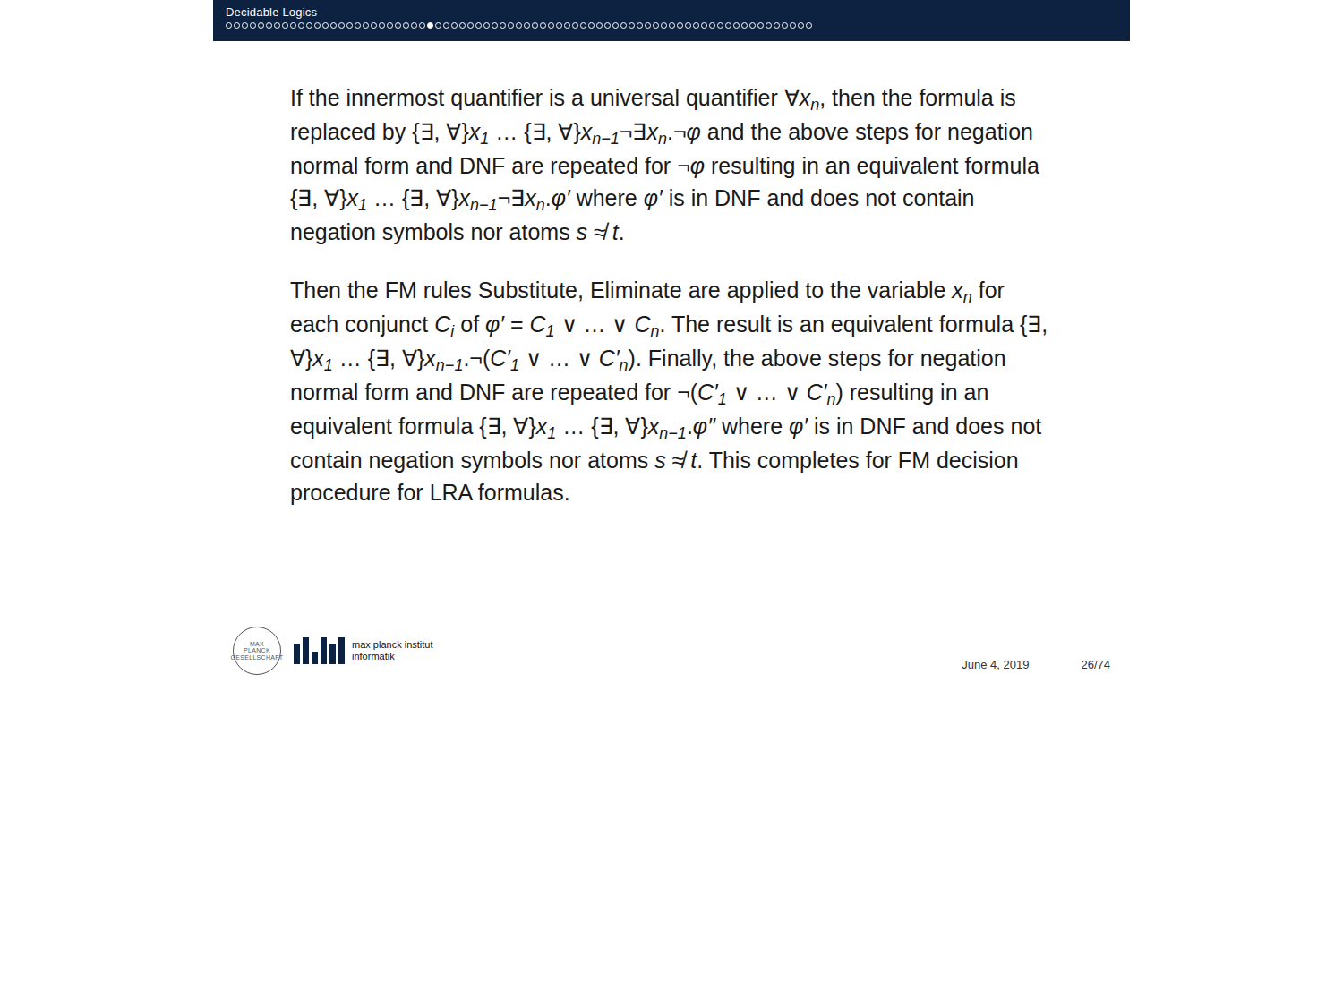Decidable Logics
If the innermost quantifier is a universal quantifier ∀xn, then the formula is replaced by {∃, ∀}x1 … {∃, ∀}xn−1¬∃xn.¬φ and the above steps for negation normal form and DNF are repeated for ¬φ resulting in an equivalent formula {∃, ∀}x1 … {∃, ∀}xn−1¬∃xn.φ′ where φ′ is in DNF and does not contain negation symbols nor atoms s ≉ t.
Then the FM rules Substitute, Eliminate are applied to the variable xn for each conjunct Ci of φ′ = C1 ∨ … ∨ Cn. The result is an equivalent formula {∃, ∀}x1 … {∃, ∀}xn−1.¬(C′1 ∨ … ∨ C′n). Finally, the above steps for negation normal form and DNF are repeated for ¬(C′1 ∨ … ∨ C′n) resulting in an equivalent formula {∃, ∀}x1 … {∃, ∀}xn−1.φ″ where φ′ is in DNF and does not contain negation symbols nor atoms s ≉ t. This completes for FM decision procedure for LRA formulas.
MAX
PLANCK
GESELLSCHAFT
max planck institut
informatik
June 4, 2019 26/74